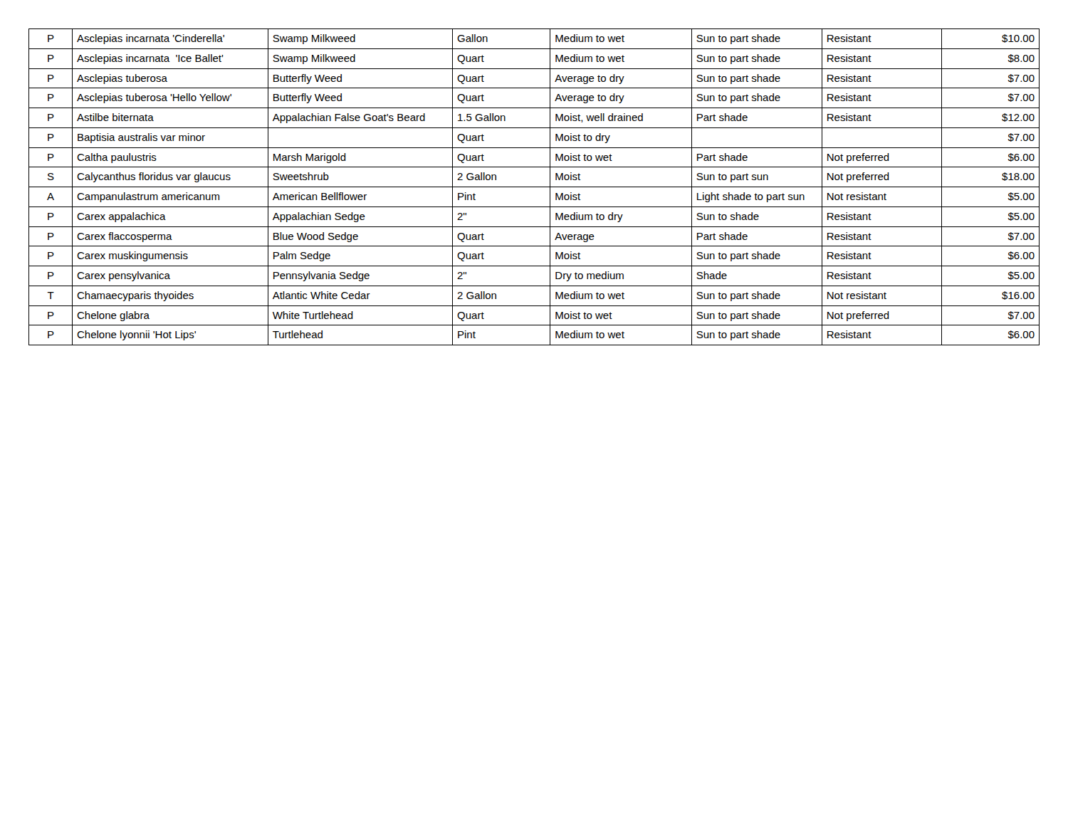| P | Asclepias incarnata 'Cinderella' | Swamp Milkweed | Gallon | Medium to wet | Sun to part shade | Resistant | $10.00 |
| P | Asclepias incarnata 'Ice Ballet' | Swamp Milkweed | Quart | Medium to wet | Sun to part shade | Resistant | $8.00 |
| P | Asclepias tuberosa | Butterfly Weed | Quart | Average to dry | Sun to part shade | Resistant | $7.00 |
| P | Asclepias tuberosa 'Hello Yellow' | Butterfly Weed | Quart | Average to dry | Sun to part shade | Resistant | $7.00 |
| P | Astilbe biternata | Appalachian False Goat's Beard | 1.5 Gallon | Moist, well drained | Part shade | Resistant | $12.00 |
| P | Baptisia australis var minor | | Quart | Moist to dry | | | $7.00 |
| P | Caltha paulustris | Marsh Marigold | Quart | Moist to wet | Part shade | Not preferred | $6.00 |
| S | Calycanthus floridus var glaucus | Sweetshrub | 2 Gallon | Moist | Sun to part sun | Not preferred | $18.00 |
| A | Campanulastrum americanum | American Bellflower | Pint | Moist | Light shade to part sun | Not resistant | $5.00 |
| P | Carex appalachica | Appalachian Sedge | 2" | Medium to dry | Sun to shade | Resistant | $5.00 |
| P | Carex flaccosperma | Blue Wood Sedge | Quart | Average | Part shade | Resistant | $7.00 |
| P | Carex muskingumensis | Palm Sedge | Quart | Moist | Sun to part shade | Resistant | $6.00 |
| P | Carex pensylvanica | Pennsylvania Sedge | 2" | Dry to medium | Shade | Resistant | $5.00 |
| T | Chamaecyparis thyoides | Atlantic White Cedar | 2 Gallon | Medium to wet | Sun to part shade | Not resistant | $16.00 |
| P | Chelone glabra | White Turtlehead | Quart | Moist to wet | Sun to part shade | Not preferred | $7.00 |
| P | Chelone lyonnii 'Hot Lips' | Turtlehead | Pint | Medium to wet | Sun to part shade | Resistant | $6.00 |